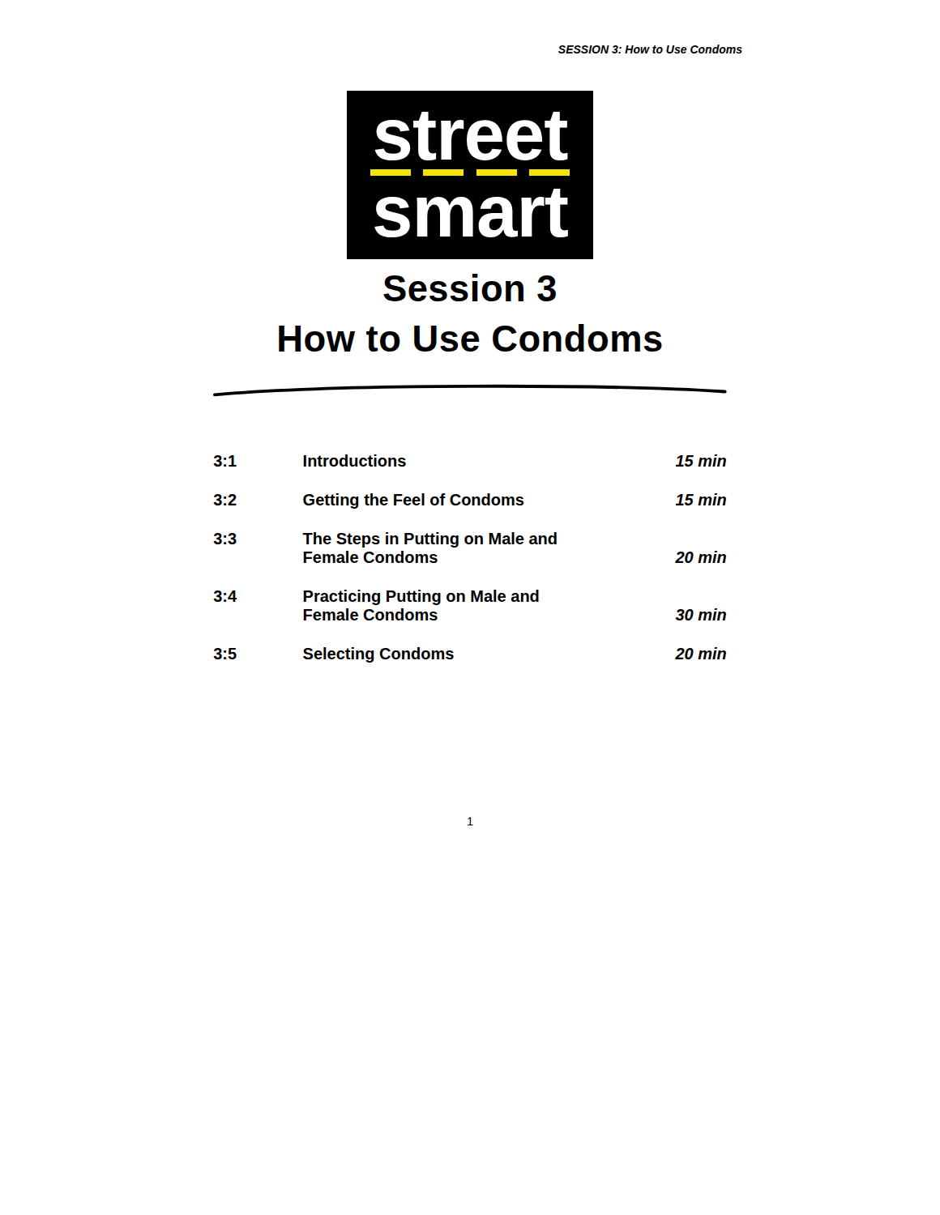SESSION 3: How to Use Condoms
street
smart
Session 3
How to Use Condoms
| 3:1 | Introductions | 15 min |
| 3:2 | Getting the Feel of Condoms | 15 min |
| 3:3 | The Steps in Putting on Male and Female Condoms | 20 min |
| 3:4 | Practicing Putting on Male and Female Condoms | 30 min |
| 3:5 | Selecting Condoms | 20 min |
1